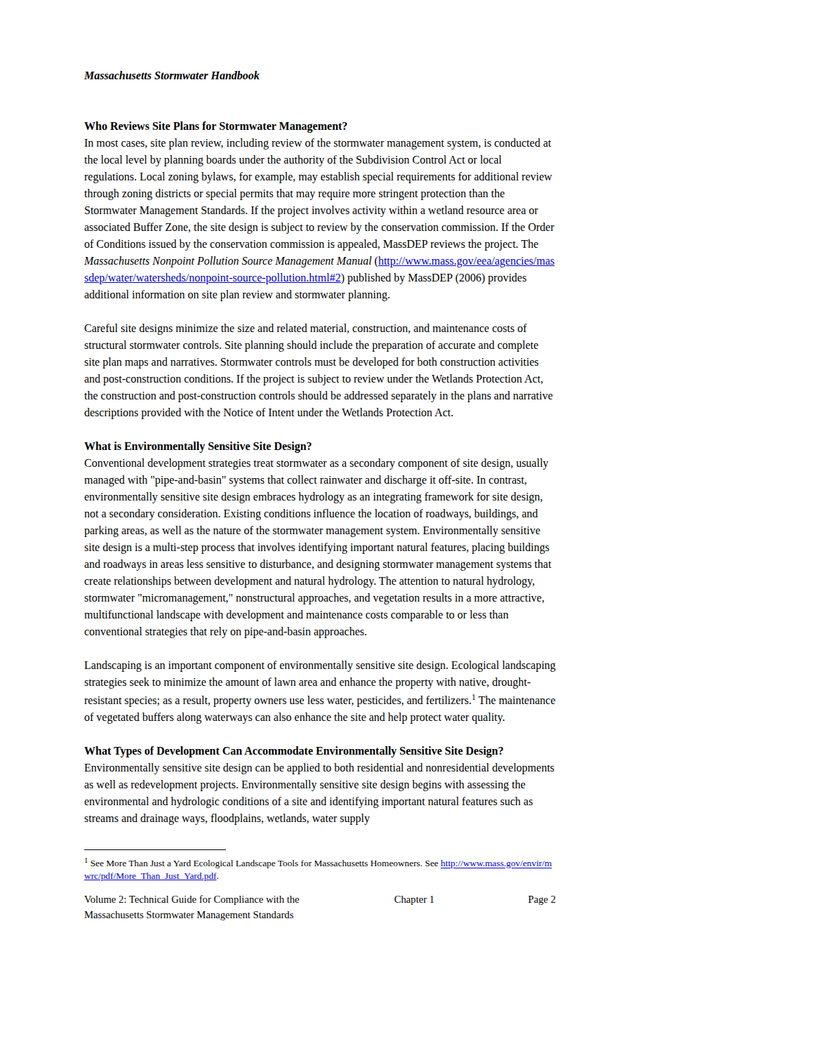Massachusetts Stormwater Handbook
Who Reviews Site Plans for Stormwater Management?
In most cases, site plan review, including review of the stormwater management system, is conducted at the local level by planning boards under the authority of the Subdivision Control Act or local regulations. Local zoning bylaws, for example, may establish special requirements for additional review through zoning districts or special permits that may require more stringent protection than the Stormwater Management Standards. If the project involves activity within a wetland resource area or associated Buffer Zone, the site design is subject to review by the conservation commission. If the Order of Conditions issued by the conservation commission is appealed, MassDEP reviews the project. The Massachusetts Nonpoint Pollution Source Management Manual (http://www.mass.gov/eea/agencies/massdep/water/watersheds/nonpoint-source-pollution.html#2) published by MassDEP (2006) provides additional information on site plan review and stormwater planning.
Careful site designs minimize the size and related material, construction, and maintenance costs of structural stormwater controls. Site planning should include the preparation of accurate and complete site plan maps and narratives. Stormwater controls must be developed for both construction activities and post-construction conditions. If the project is subject to review under the Wetlands Protection Act, the construction and post-construction controls should be addressed separately in the plans and narrative descriptions provided with the Notice of Intent under the Wetlands Protection Act.
What is Environmentally Sensitive Site Design?
Conventional development strategies treat stormwater as a secondary component of site design, usually managed with "pipe-and-basin" systems that collect rainwater and discharge it off-site. In contrast, environmentally sensitive site design embraces hydrology as an integrating framework for site design, not a secondary consideration. Existing conditions influence the location of roadways, buildings, and parking areas, as well as the nature of the stormwater management system. Environmentally sensitive site design is a multi-step process that involves identifying important natural features, placing buildings and roadways in areas less sensitive to disturbance, and designing stormwater management systems that create relationships between development and natural hydrology. The attention to natural hydrology, stormwater "micromanagement," nonstructural approaches, and vegetation results in a more attractive, multifunctional landscape with development and maintenance costs comparable to or less than conventional strategies that rely on pipe-and-basin approaches.
Landscaping is an important component of environmentally sensitive site design. Ecological landscaping strategies seek to minimize the amount of lawn area and enhance the property with native, drought-resistant species; as a result, property owners use less water, pesticides, and fertilizers.1 The maintenance of vegetated buffers along waterways can also enhance the site and help protect water quality.
What Types of Development Can Accommodate Environmentally Sensitive Site Design?
Environmentally sensitive site design can be applied to both residential and nonresidential developments as well as redevelopment projects. Environmentally sensitive site design begins with assessing the environmental and hydrologic conditions of a site and identifying important natural features such as streams and drainage ways, floodplains, wetlands, water supply
1 See More Than Just a Yard Ecological Landscape Tools for Massachusetts Homeowners. See http://www.mass.gov/envir/mwrc/pdf/More_Than_Just_Yard.pdf.
Volume 2: Technical Guide for Compliance with the Massachusetts Stormwater Management Standards
Chapter 1
Page 2